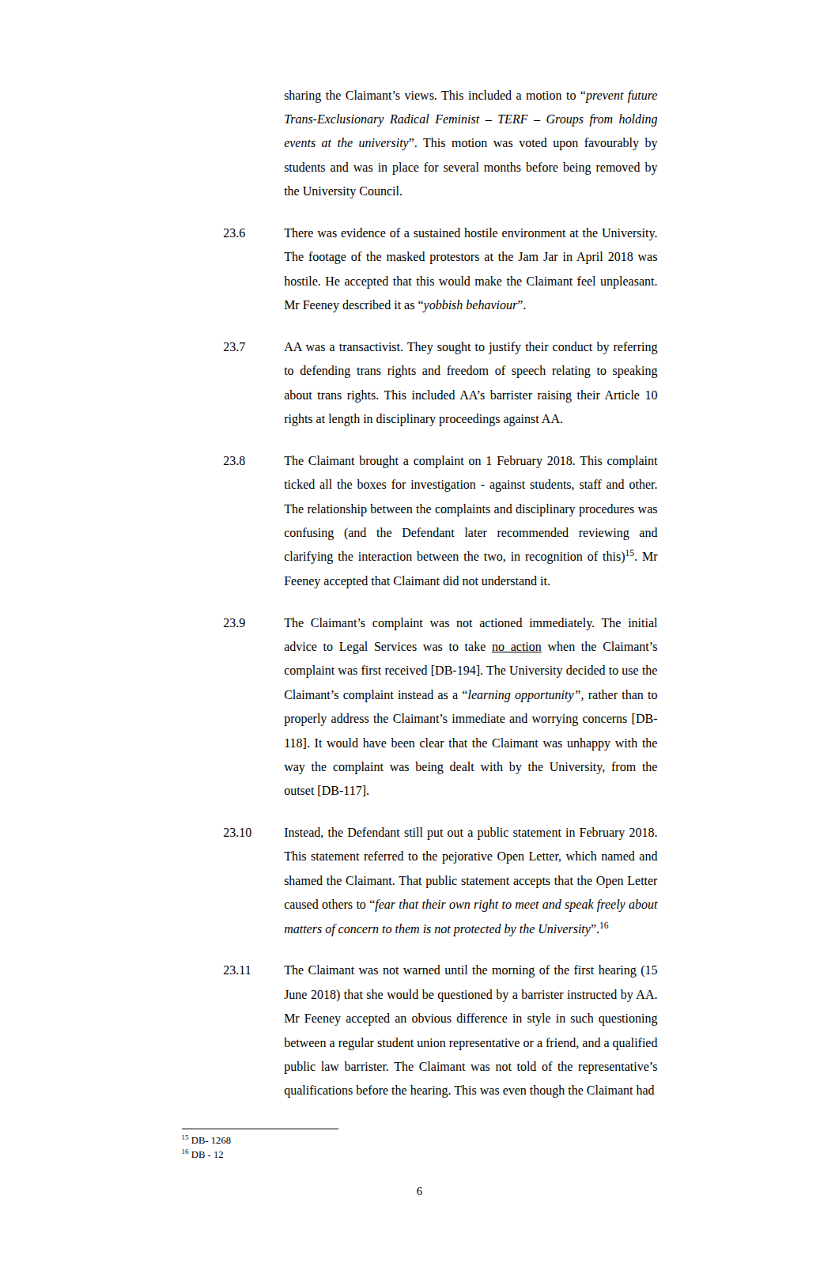sharing the Claimant’s views. This included a motion to “prevent future Trans-Exclusionary Radical Feminist – TERF – Groups from holding events at the university”. This motion was voted upon favourably by students and was in place for several months before being removed by the University Council.
23.6
There was evidence of a sustained hostile environment at the University. The footage of the masked protestors at the Jam Jar in April 2018 was hostile. He accepted that this would make the Claimant feel unpleasant. Mr Feeney described it as “yobbish behaviour”.
23.7
AA was a transactivist. They sought to justify their conduct by referring to defending trans rights and freedom of speech relating to speaking about trans rights. This included AA’s barrister raising their Article 10 rights at length in disciplinary proceedings against AA.
23.8
The Claimant brought a complaint on 1 February 2018. This complaint ticked all the boxes for investigation - against students, staff and other. The relationship between the complaints and disciplinary procedures was confusing (and the Defendant later recommended reviewing and clarifying the interaction between the two, in recognition of this)15. Mr Feeney accepted that Claimant did not understand it.
23.9
The Claimant’s complaint was not actioned immediately. The initial advice to Legal Services was to take no action when the Claimant’s complaint was first received [DB-194]. The University decided to use the Claimant’s complaint instead as a “learning opportunity”, rather than to properly address the Claimant’s immediate and worrying concerns [DB-118]. It would have been clear that the Claimant was unhappy with the way the complaint was being dealt with by the University, from the outset [DB-117].
23.10
Instead, the Defendant still put out a public statement in February 2018. This statement referred to the pejorative Open Letter, which named and shamed the Claimant. That public statement accepts that the Open Letter caused others to “fear that their own right to meet and speak freely about matters of concern to them is not protected by the University”.16
23.11
The Claimant was not warned until the morning of the first hearing (15 June 2018) that she would be questioned by a barrister instructed by AA. Mr Feeney accepted an obvious difference in style in such questioning between a regular student union representative or a friend, and a qualified public law barrister. The Claimant was not told of the representative’s qualifications before the hearing. This was even though the Claimant had
15 DB- 1268
16 DB - 12
6